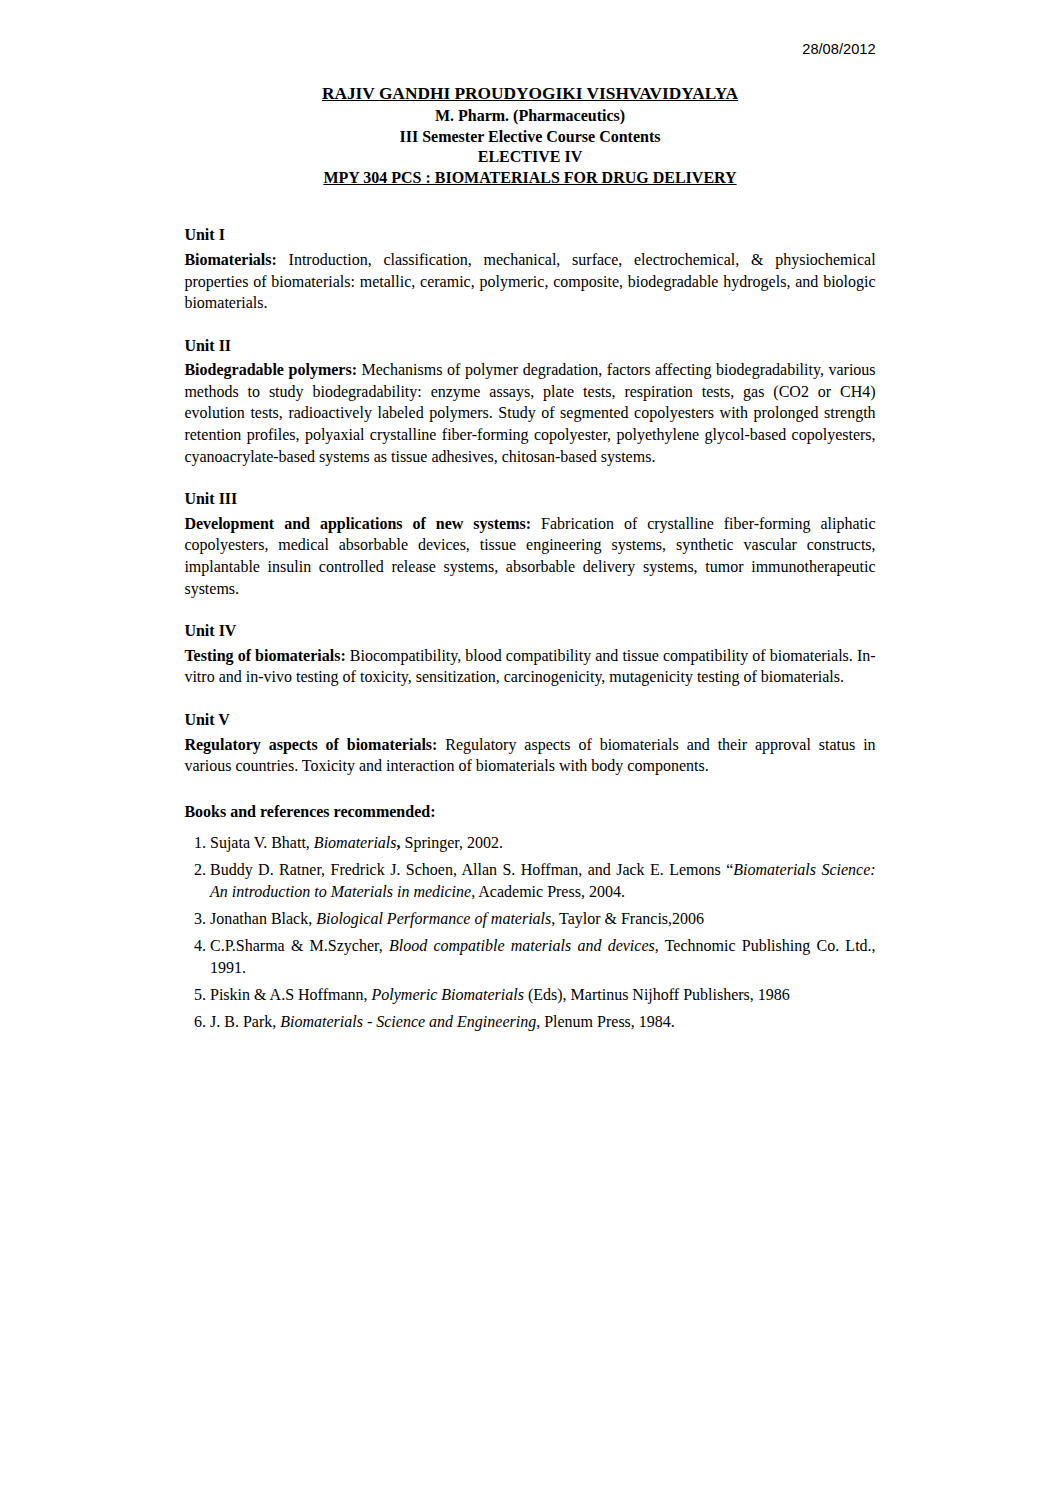28/08/2012
RAJIV GANDHI PROUDYOGIKI VISHVAVIDYALYA
M. Pharm. (Pharmaceutics) III Semester Elective Course Contents ELECTIVE IV MPY 304 PCS : BIOMATERIALS FOR DRUG DELIVERY
Unit I
Biomaterials: Introduction, classification, mechanical, surface, electrochemical, & physiochemical properties of biomaterials: metallic, ceramic, polymeric, composite, biodegradable hydrogels, and biologic biomaterials.
Unit II
Biodegradable polymers: Mechanisms of polymer degradation, factors affecting biodegradability, various methods to study biodegradability: enzyme assays, plate tests, respiration tests, gas (CO2 or CH4) evolution tests, radioactively labeled polymers. Study of segmented copolyesters with prolonged strength retention profiles, polyaxial crystalline fiber-forming copolyester, polyethylene glycol-based copolyesters, cyanoacrylate-based systems as tissue adhesives, chitosan-based systems.
Unit III
Development and applications of new systems: Fabrication of crystalline fiber-forming aliphatic copolyesters, medical absorbable devices, tissue engineering systems, synthetic vascular constructs, implantable insulin controlled release systems, absorbable delivery systems, tumor immunotherapeutic systems.
Unit IV
Testing of biomaterials: Biocompatibility, blood compatibility and tissue compatibility of biomaterials. In-vitro and in-vivo testing of toxicity, sensitization, carcinogenicity, mutagenicity testing of biomaterials.
Unit V
Regulatory aspects of biomaterials: Regulatory aspects of biomaterials and their approval status in various countries. Toxicity and interaction of biomaterials with body components.
Books and references recommended:
Sujata V. Bhatt, Biomaterials, Springer, 2002.
Buddy D. Ratner, Fredrick J. Schoen, Allan S. Hoffman, and Jack E. Lemons “Biomaterials Science: An introduction to Materials in medicine, Academic Press, 2004.
Jonathan Black, Biological Performance of materials, Taylor & Francis,2006
C.P.Sharma & M.Szycher, Blood compatible materials and devices, Technomic Publishing Co. Ltd., 1991.
Piskin & A.S Hoffmann, Polymeric Biomaterials (Eds), Martinus Nijhoff Publishers, 1986
J. B. Park, Biomaterials - Science and Engineering, Plenum Press, 1984.